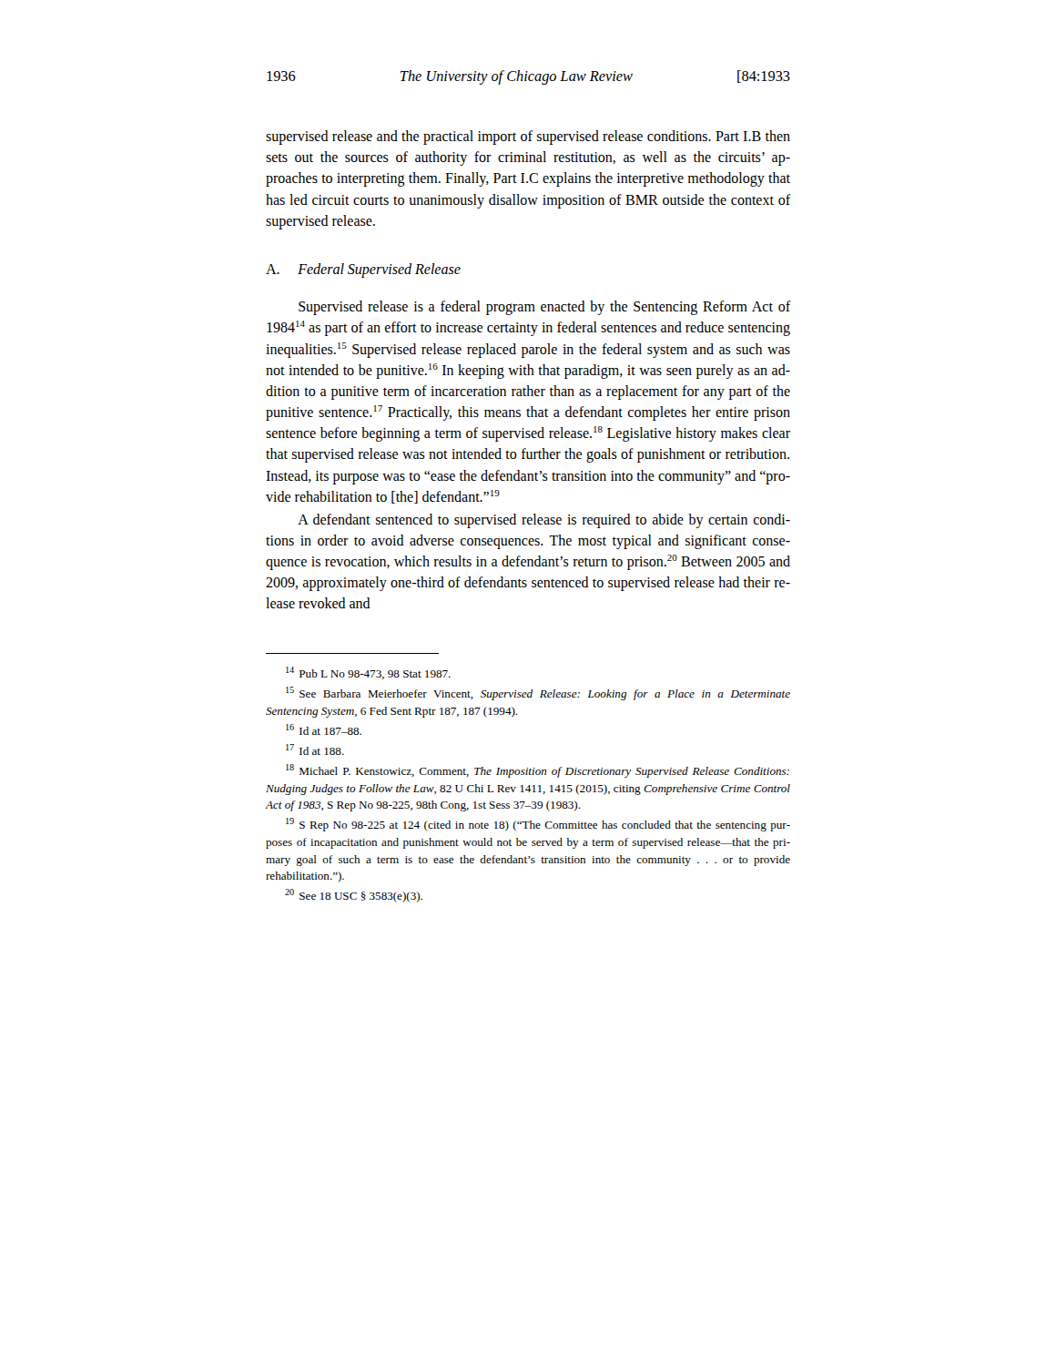1936 The University of Chicago Law Review [84:1933
supervised release and the practical import of supervised release conditions. Part I.B then sets out the sources of authority for criminal restitution, as well as the circuits’ approaches to interpreting them. Finally, Part I.C explains the interpretive methodology that has led circuit courts to unanimously disallow imposition of BMR outside the context of supervised release.
A. Federal Supervised Release
Supervised release is a federal program enacted by the Sentencing Reform Act of 198414 as part of an effort to increase certainty in federal sentences and reduce sentencing inequalities.15 Supervised release replaced parole in the federal system and as such was not intended to be punitive.16 In keeping with that paradigm, it was seen purely as an addition to a punitive term of incarceration rather than as a replacement for any part of the punitive sentence.17 Practically, this means that a defendant completes her entire prison sentence before beginning a term of supervised release.18 Legislative history makes clear that supervised release was not intended to further the goals of punishment or retribution. Instead, its purpose was to “ease the defendant’s transition into the community” and “provide rehabilitation to [the] defendant.”19
A defendant sentenced to supervised release is required to abide by certain conditions in order to avoid adverse consequences. The most typical and significant consequence is revocation, which results in a defendant’s return to prison.20 Between 2005 and 2009, approximately one-third of defendants sentenced to supervised release had their release revoked and
14 Pub L No 98-473, 98 Stat 1987.
15 See Barbara Meierhoefer Vincent, Supervised Release: Looking for a Place in a Determinate Sentencing System, 6 Fed Sent Rptr 187, 187 (1994).
16 Id at 187–88.
17 Id at 188.
18 Michael P. Kenstowicz, Comment, The Imposition of Discretionary Supervised Release Conditions: Nudging Judges to Follow the Law, 82 U Chi L Rev 1411, 1415 (2015), citing Comprehensive Crime Control Act of 1983, S Rep No 98-225, 98th Cong, 1st Sess 37–39 (1983).
19 S Rep No 98-225 at 124 (cited in note 18) (“The Committee has concluded that the sentencing purposes of incapacitation and punishment would not be served by a term of supervised release—that the primary goal of such a term is to ease the defendant’s transition into the community . . . or to provide rehabilitation.”).
20 See 18 USC § 3583(e)(3).